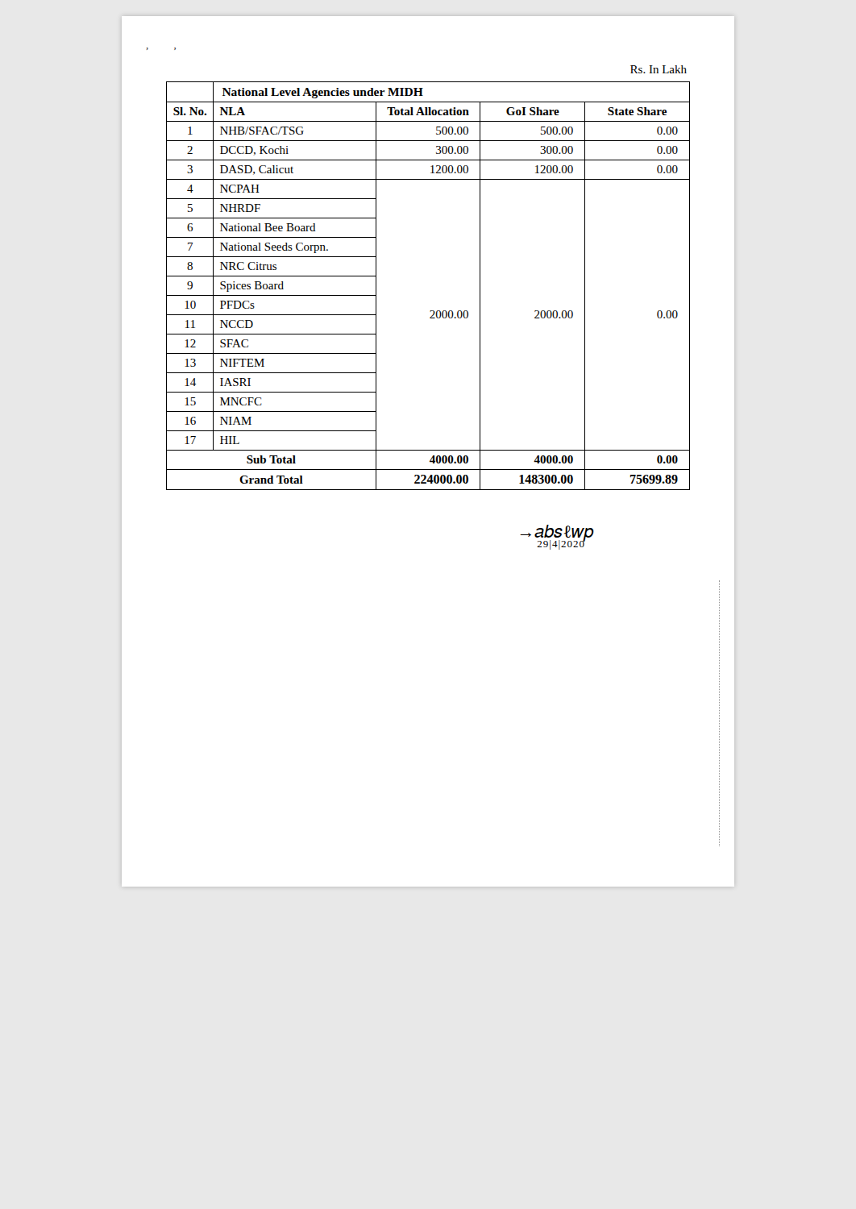, ,
Rs. In Lakh
| | National Level Agencies under MIDH |
| Sl. No. | NLA | Total Allocation | GoI Share | State Share |
| 1 | NHB/SFAC/TSG | 500.00 | 500.00 | 0.00 |
| 2 | DCCD, Kochi | 300.00 | 300.00 | 0.00 |
| 3 | DASD, Calicut | 1200.00 | 1200.00 | 0.00 |
| 4 | NCPAH | 2000.00 | 2000.00 | 0.00 |
| 5 | NHRDF |
| 6 | National Bee Board |
| 7 | National Seeds Corpn. |
| 8 | NRC Citrus |
| 9 | Spices Board |
| 10 | PFDCs |
| 11 | NCCD |
| 12 | SFAC |
| 13 | NIFTEM |
| 14 | IASRI |
| 15 | MNCFC |
| 16 | NIAM |
| 17 | HIL |
| Sub Total | 4000.00 | 4000.00 | 0.00 |
| Grand Total | 224000.00 | 148300.00 | 75699.89 |
→𝑎𝑏𝑠ℓ𝑤𝑝 29|4|2020